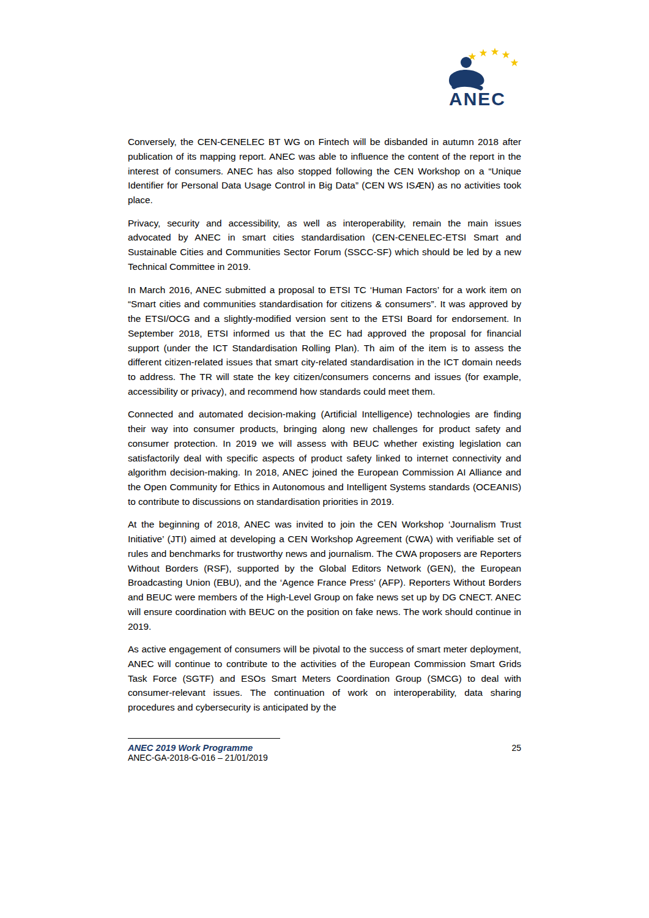ANEC
Conversely, the CEN-CENELEC BT WG on Fintech will be disbanded in autumn 2018 after publication of its mapping report. ANEC was able to influence the content of the report in the interest of consumers. ANEC has also stopped following the CEN Workshop on a “Unique Identifier for Personal Data Usage Control in Big Data” (CEN WS ISÆN) as no activities took place.
Privacy, security and accessibility, as well as interoperability, remain the main issues advocated by ANEC in smart cities standardisation (CEN-CENELEC-ETSI Smart and Sustainable Cities and Communities Sector Forum (SSCC-SF) which should be led by a new Technical Committee in 2019.
In March 2016, ANEC submitted a proposal to ETSI TC ‘Human Factors’ for a work item on “Smart cities and communities standardisation for citizens & consumers”. It was approved by the ETSI/OCG and a slightly-modified version sent to the ETSI Board for endorsement. In September 2018, ETSI informed us that the EC had approved the proposal for financial support (under the ICT Standardisation Rolling Plan). Th aim of the item is to assess the different citizen-related issues that smart city-related standardisation in the ICT domain needs to address. The TR will state the key citizen/consumers concerns and issues (for example, accessibility or privacy), and recommend how standards could meet them.
Connected and automated decision-making (Artificial Intelligence) technologies are finding their way into consumer products, bringing along new challenges for product safety and consumer protection. In 2019 we will assess with BEUC whether existing legislation can satisfactorily deal with specific aspects of product safety linked to internet connectivity and algorithm decision-making. In 2018, ANEC joined the European Commission AI Alliance and the Open Community for Ethics in Autonomous and Intelligent Systems standards (OCEANIS) to contribute to discussions on standardisation priorities in 2019.
At the beginning of 2018, ANEC was invited to join the CEN Workshop ‘Journalism Trust Initiative’ (JTI) aimed at developing a CEN Workshop Agreement (CWA) with verifiable set of rules and benchmarks for trustworthy news and journalism. The CWA proposers are Reporters Without Borders (RSF), supported by the Global Editors Network (GEN), the European Broadcasting Union (EBU), and the ‘Agence France Press’ (AFP). Reporters Without Borders and BEUC were members of the High-Level Group on fake news set up by DG CNECT. ANEC will ensure coordination with BEUC on the position on fake news. The work should continue in 2019.
As active engagement of consumers will be pivotal to the success of smart meter deployment, ANEC will continue to contribute to the activities of the European Commission Smart Grids Task Force (SGTF) and ESOs Smart Meters Coordination Group (SMCG) to deal with consumer-relevant issues. The continuation of work on interoperability, data sharing procedures and cybersecurity is anticipated by the
ANEC 2019 Work Programme ANEC-GA-2018-G-016 – 21/01/2019
25